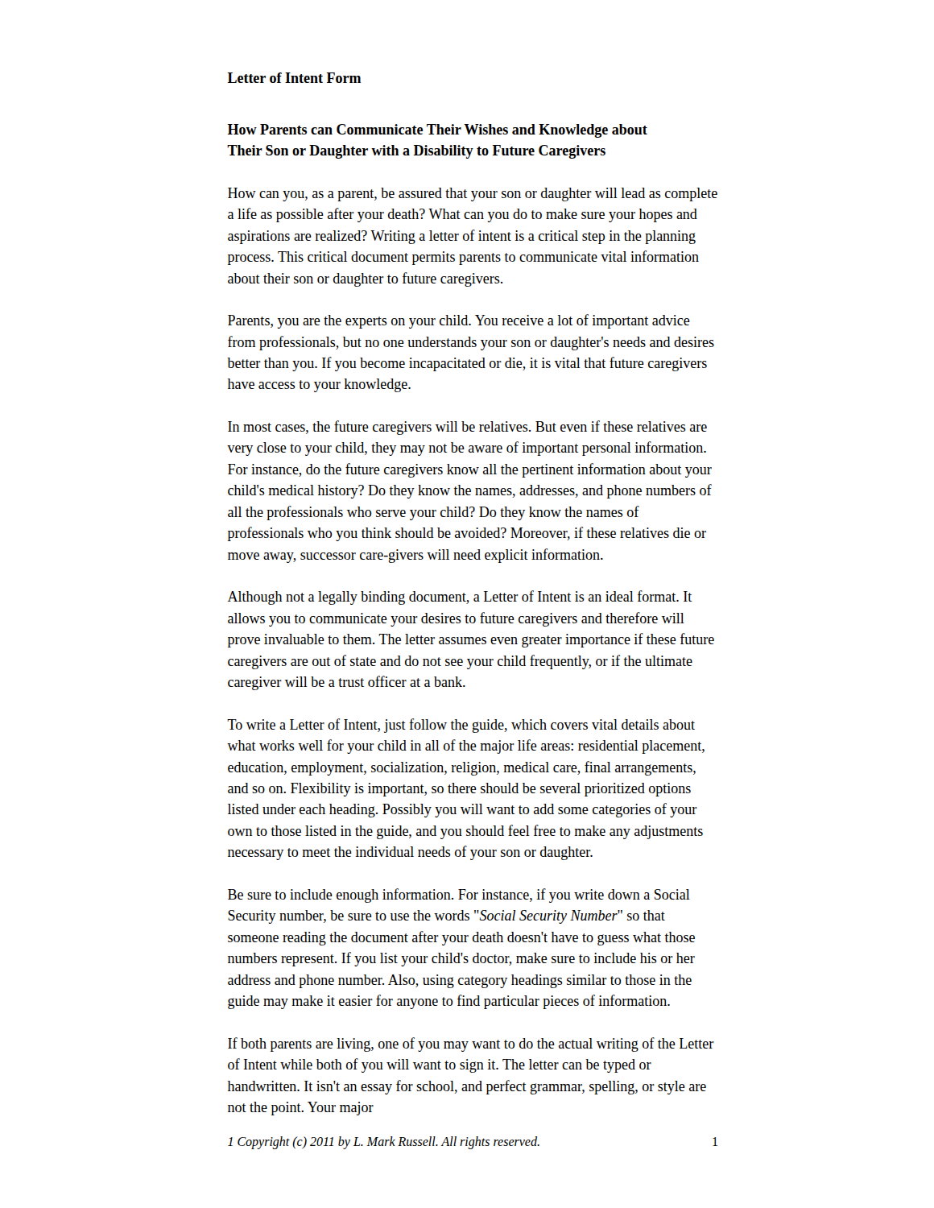Letter of Intent Form
How Parents can Communicate Their Wishes and Knowledge about
Their Son or Daughter with a Disability to Future Caregivers
How can you, as a parent, be assured that your son or daughter will lead as complete a life as possible after your death? What can you do to make sure your hopes and aspirations are realized? Writing a letter of intent is a critical step in the planning process. This critical document permits parents to communicate vital information about their son or daughter to future caregivers.
Parents, you are the experts on your child. You receive a lot of important advice from professionals, but no one understands your son or daughter's needs and desires better than you. If you become incapacitated or die, it is vital that future caregivers have access to your knowledge.
In most cases, the future caregivers will be relatives. But even if these relatives are very close to your child, they may not be aware of important personal information. For instance, do the future caregivers know all the pertinent information about your child's medical history? Do they know the names, addresses, and phone numbers of all the professionals who serve your child? Do they know the names of professionals who you think should be avoided? Moreover, if these relatives die or move away, successor care-givers will need explicit information.
Although not a legally binding document, a Letter of Intent is an ideal format. It allows you to communicate your desires to future caregivers and therefore will prove invaluable to them. The letter assumes even greater importance if these future caregivers are out of state and do not see your child frequently, or if the ultimate caregiver will be a trust officer at a bank.
To write a Letter of Intent, just follow the guide, which covers vital details about what works well for your child in all of the major life areas: residential placement, education, employment, socialization, religion, medical care, final arrangements, and so on. Flexibility is important, so there should be several prioritized options listed under each heading. Possibly you will want to add some categories of your own to those listed in the guide, and you should feel free to make any adjustments necessary to meet the individual needs of your son or daughter.
Be sure to include enough information. For instance, if you write down a Social Security number, be sure to use the words "Social Security Number" so that someone reading the document after your death doesn't have to guess what those numbers represent. If you list your child's doctor, make sure to include his or her address and phone number. Also, using category headings similar to those in the guide may make it easier for anyone to find particular pieces of information.
If both parents are living, one of you may want to do the actual writing of the Letter of Intent while both of you will want to sign it. The letter can be typed or handwritten. It isn't an essay for school, and perfect grammar, spelling, or style are not the point. Your major
1 Copyright (c) 2011 by L. Mark Russell. All rights reserved. 1